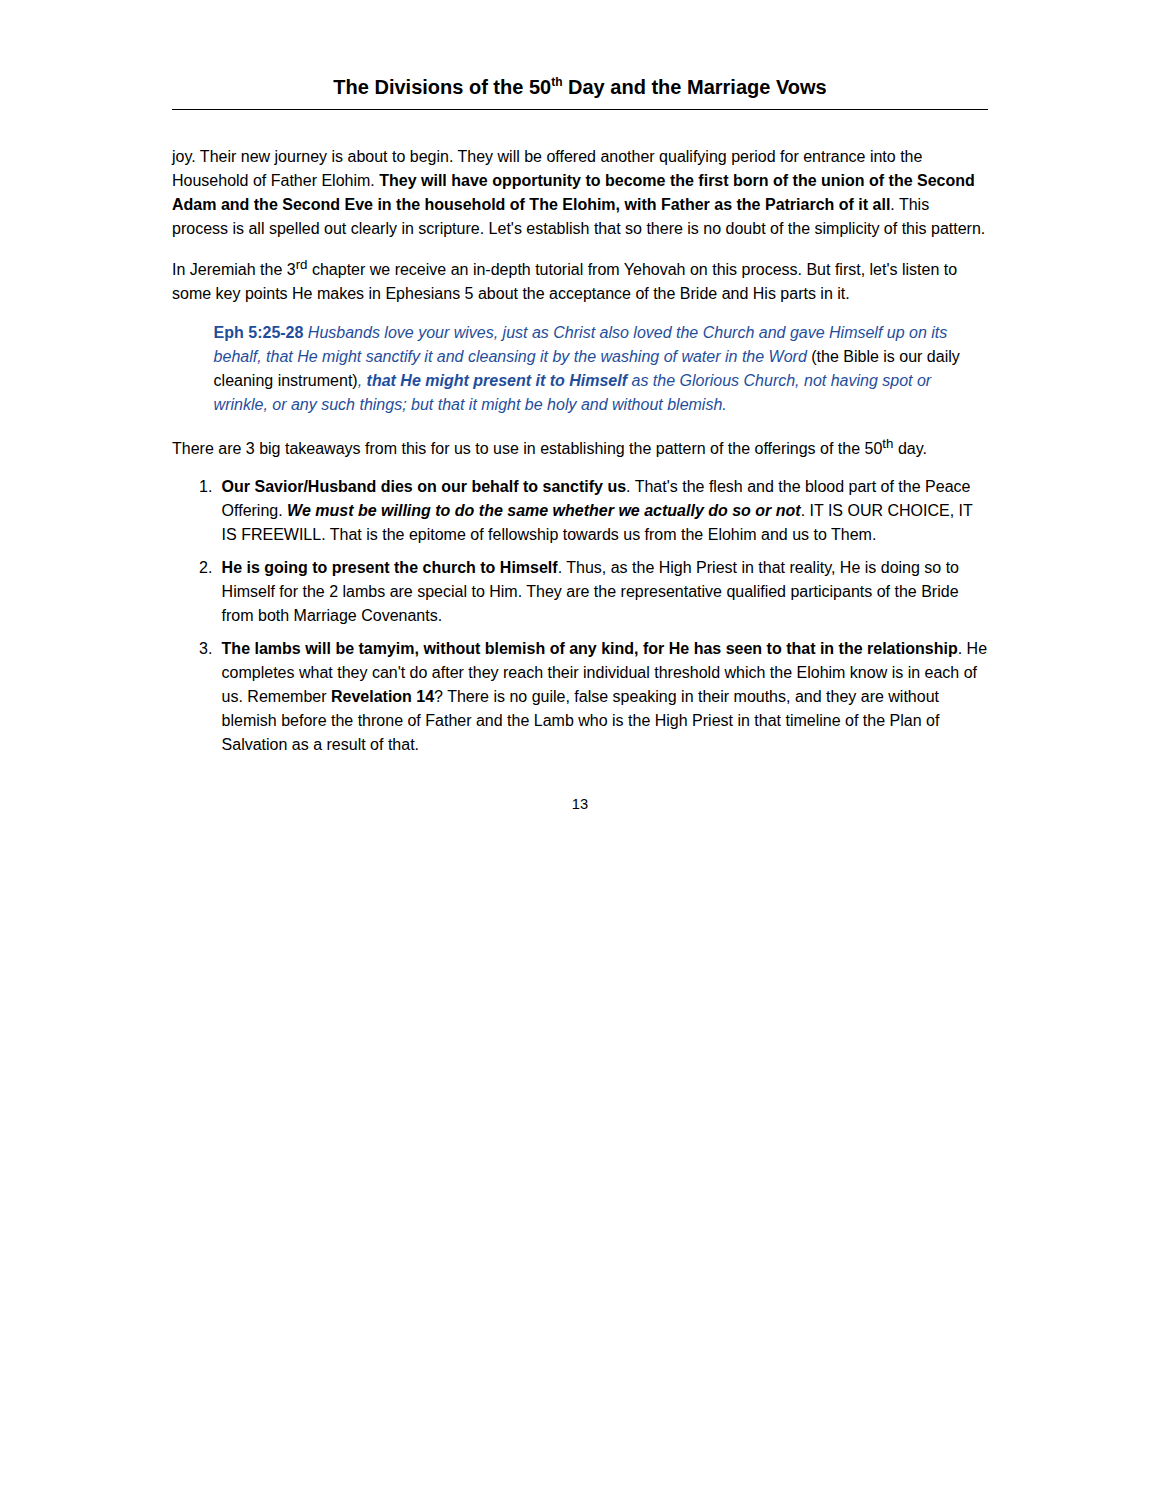The Divisions of the 50th Day and the Marriage Vows
joy. Their new journey is about to begin. They will be offered another qualifying period for entrance into the Household of Father Elohim. They will have opportunity to become the first born of the union of the Second Adam and the Second Eve in the household of The Elohim, with Father as the Patriarch of it all. This process is all spelled out clearly in scripture. Let's establish that so there is no doubt of the simplicity of this pattern.
In Jeremiah the 3rd chapter we receive an in-depth tutorial from Yehovah on this process. But first, let's listen to some key points He makes in Ephesians 5 about the acceptance of the Bride and His parts in it.
Eph 5:25-28 Husbands love your wives, just as Christ also loved the Church and gave Himself up on its behalf, that He might sanctify it and cleansing it by the washing of water in the Word (the Bible is our daily cleaning instrument), that He might present it to Himself as the Glorious Church, not having spot or wrinkle, or any such things; but that it might be holy and without blemish.
There are 3 big takeaways from this for us to use in establishing the pattern of the offerings of the 50th day.
Our Savior/Husband dies on our behalf to sanctify us. That's the flesh and the blood part of the Peace Offering. We must be willing to do the same whether we actually do so or not. IT IS OUR CHOICE, IT IS FREEWILL. That is the epitome of fellowship towards us from the Elohim and us to Them.
He is going to present the church to Himself. Thus, as the High Priest in that reality, He is doing so to Himself for the 2 lambs are special to Him. They are the representative qualified participants of the Bride from both Marriage Covenants.
The lambs will be tamyim, without blemish of any kind, for He has seen to that in the relationship. He completes what they can't do after they reach their individual threshold which the Elohim know is in each of us. Remember Revelation 14? There is no guile, false speaking in their mouths, and they are without blemish before the throne of Father and the Lamb who is the High Priest in that timeline of the Plan of Salvation as a result of that.
13